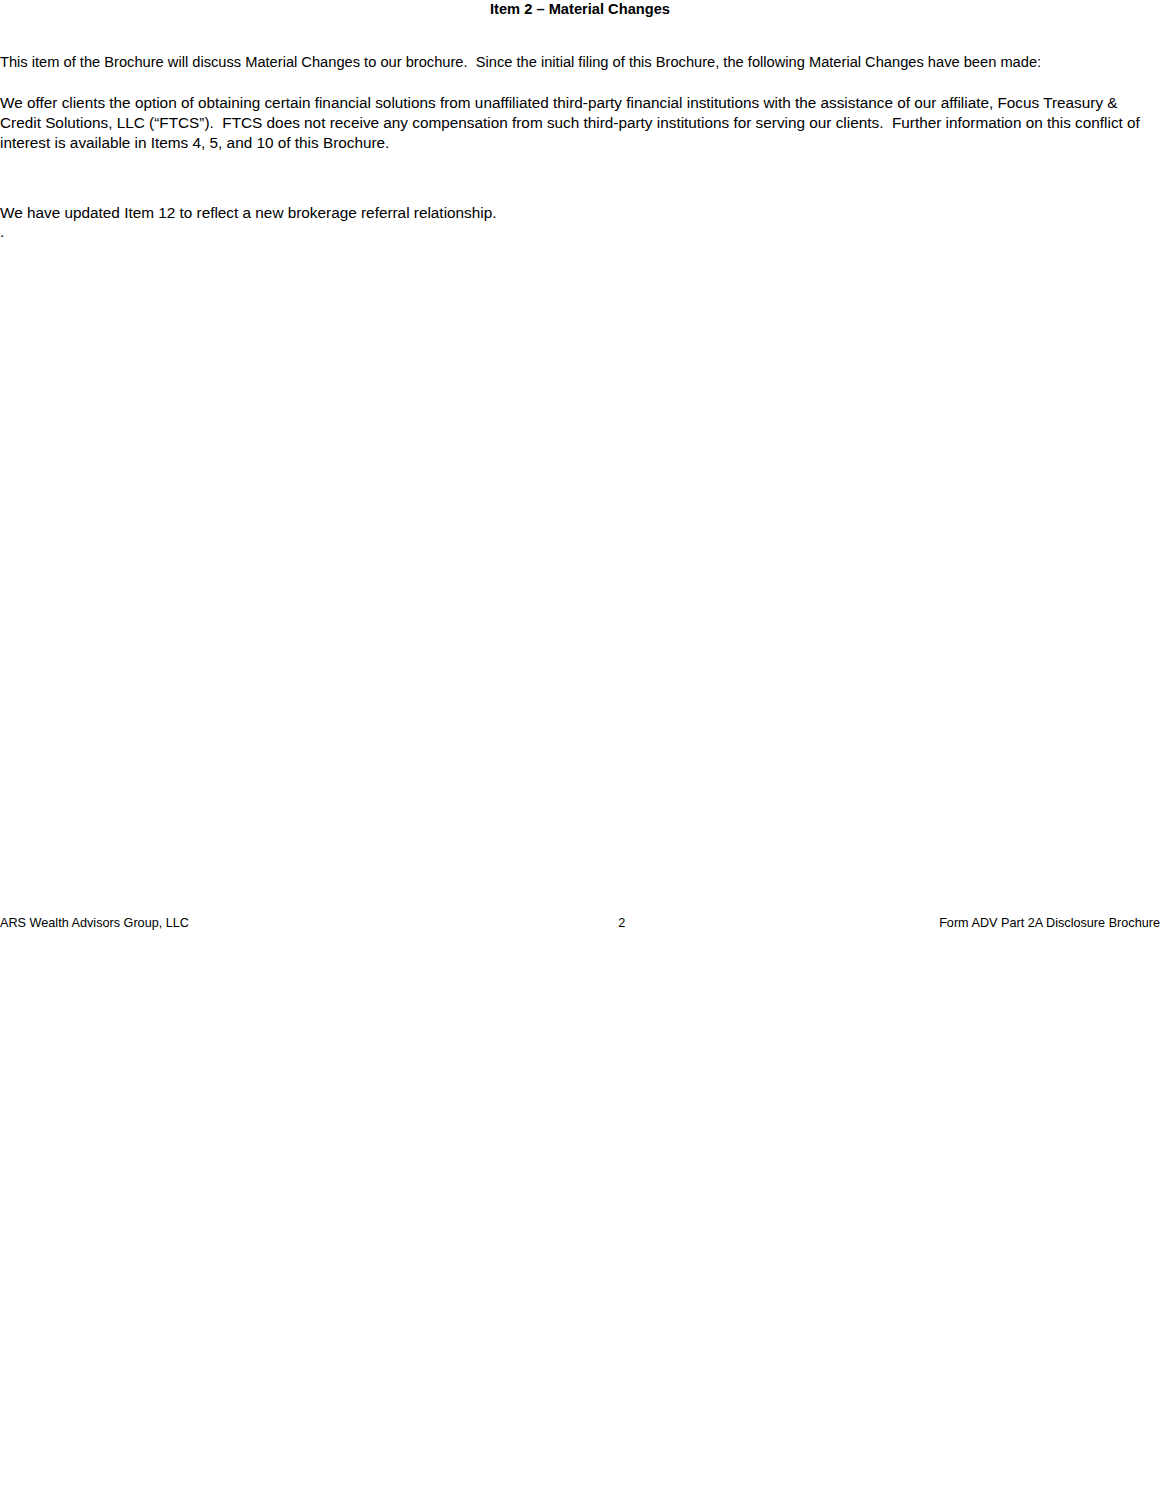Item 2 – Material Changes
This item of the Brochure will discuss Material Changes to our brochure. Since the initial filing of this Brochure, the following Material Changes have been made:
We offer clients the option of obtaining certain financial solutions from unaffiliated third-party financial institutions with the assistance of our affiliate, Focus Treasury & Credit Solutions, LLC (“FTCS”). FTCS does not receive any compensation from such third-party institutions for serving our clients. Further information on this conflict of interest is available in Items 4, 5, and 10 of this Brochure.
We have updated Item 12 to reflect a new brokerage referral relationship.
.
ARS Wealth Advisors Group, LLC
2
Form ADV Part 2A Disclosure Brochure